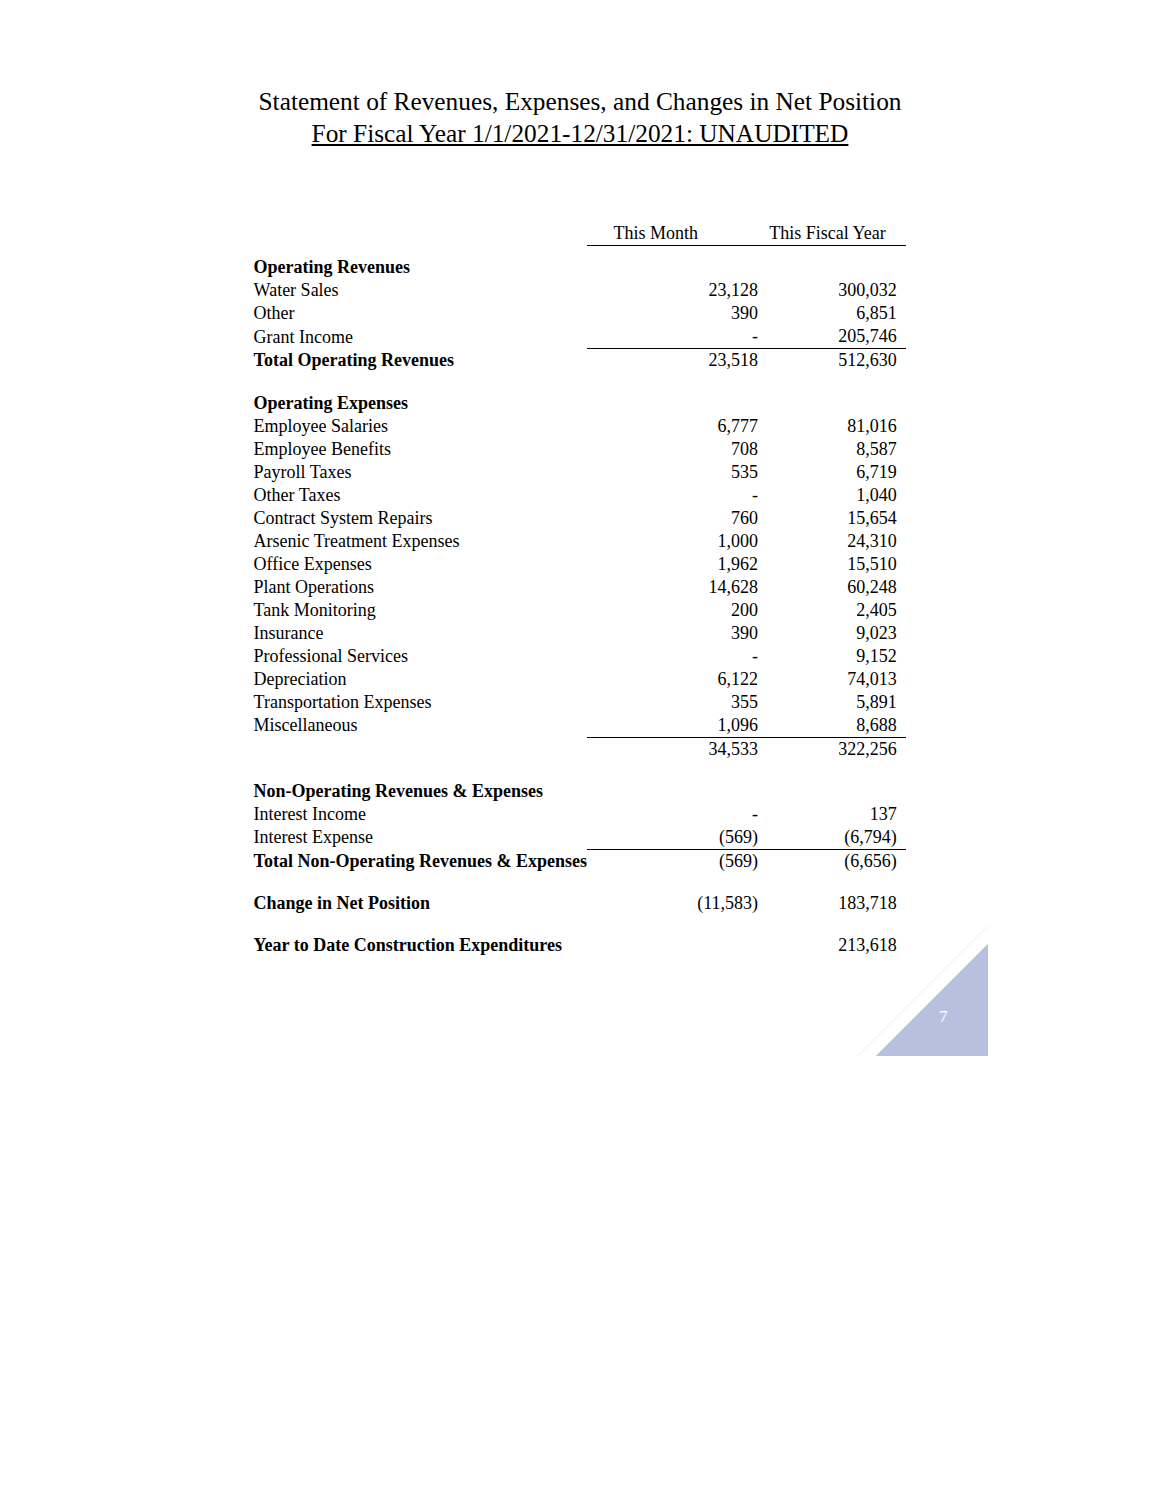Statement of Revenues, Expenses, and Changes in Net Position
For Fiscal Year 1/1/2021-12/31/2021: UNAUDITED
| | This Month | This Fiscal Year |
| Operating Revenues | | |
| Water Sales | 23,128 | 300,032 |
| Other | 390 | 6,851 |
| Grant Income | - | 205,746 |
| Total Operating Revenues | 23,518 | 512,630 |
| Operating Expenses | | |
| Employee Salaries | 6,777 | 81,016 |
| Employee Benefits | 708 | 8,587 |
| Payroll Taxes | 535 | 6,719 |
| Other Taxes | - | 1,040 |
| Contract System Repairs | 760 | 15,654 |
| Arsenic Treatment Expenses | 1,000 | 24,310 |
| Office Expenses | 1,962 | 15,510 |
| Plant Operations | 14,628 | 60,248 |
| Tank Monitoring | 200 | 2,405 |
| Insurance | 390 | 9,023 |
| Professional Services | - | 9,152 |
| Depreciation | 6,122 | 74,013 |
| Transportation Expenses | 355 | 5,891 |
| Miscellaneous | 1,096 | 8,688 |
| | 34,533 | 322,256 |
| Non-Operating Revenues & Expenses | | |
| Interest Income | - | 137 |
| Interest Expense | (569) | (6,794) |
| Total Non-Operating Revenues & Expenses | (569) | (6,656) |
| Change in Net Position | (11,583) | 183,718 |
| Year to Date Construction Expenditures | | 213,618 |
7